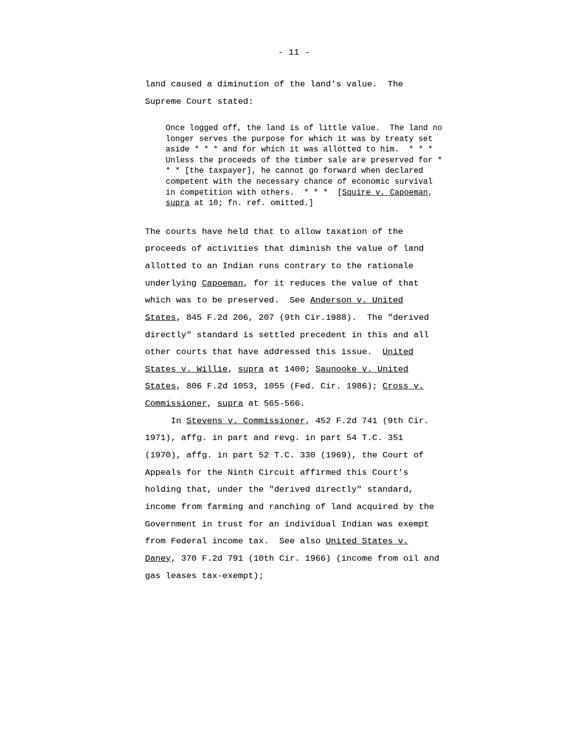- 11 -
land caused a diminution of the land's value. The Supreme Court stated:
Once logged off, the land is of little value. The land no longer serves the purpose for which it was by treaty set aside * * * and for which it was allotted to him. * * * Unless the proceeds of the timber sale are preserved for * * * [the taxpayer], he cannot go forward when declared competent with the necessary chance of economic survival in competition with others. * * * [Squire v. Capoeman, supra at 10; fn. ref. omitted.]
The courts have held that to allow taxation of the proceeds of activities that diminish the value of land allotted to an Indian runs contrary to the rationale underlying Capoeman, for it reduces the value of that which was to be preserved. See Anderson v. United States, 845 F.2d 206, 207 (9th Cir.1988). The "derived directly" standard is settled precedent in this and all other courts that have addressed this issue. United States v. Willie, supra at 1400; Saunooke v. United States, 806 F.2d 1053, 1055 (Fed. Cir. 1986); Cross v. Commissioner, supra at 565-566.
In Stevens v. Commissioner, 452 F.2d 741 (9th Cir. 1971), affg. in part and revg. in part 54 T.C. 351 (1970), affg. in part 52 T.C. 330 (1969), the Court of Appeals for the Ninth Circuit affirmed this Court's holding that, under the "derived directly" standard, income from farming and ranching of land acquired by the Government in trust for an individual Indian was exempt from Federal income tax. See also United States v. Daney, 370 F.2d 791 (10th Cir. 1966) (income from oil and gas leases tax-exempt);